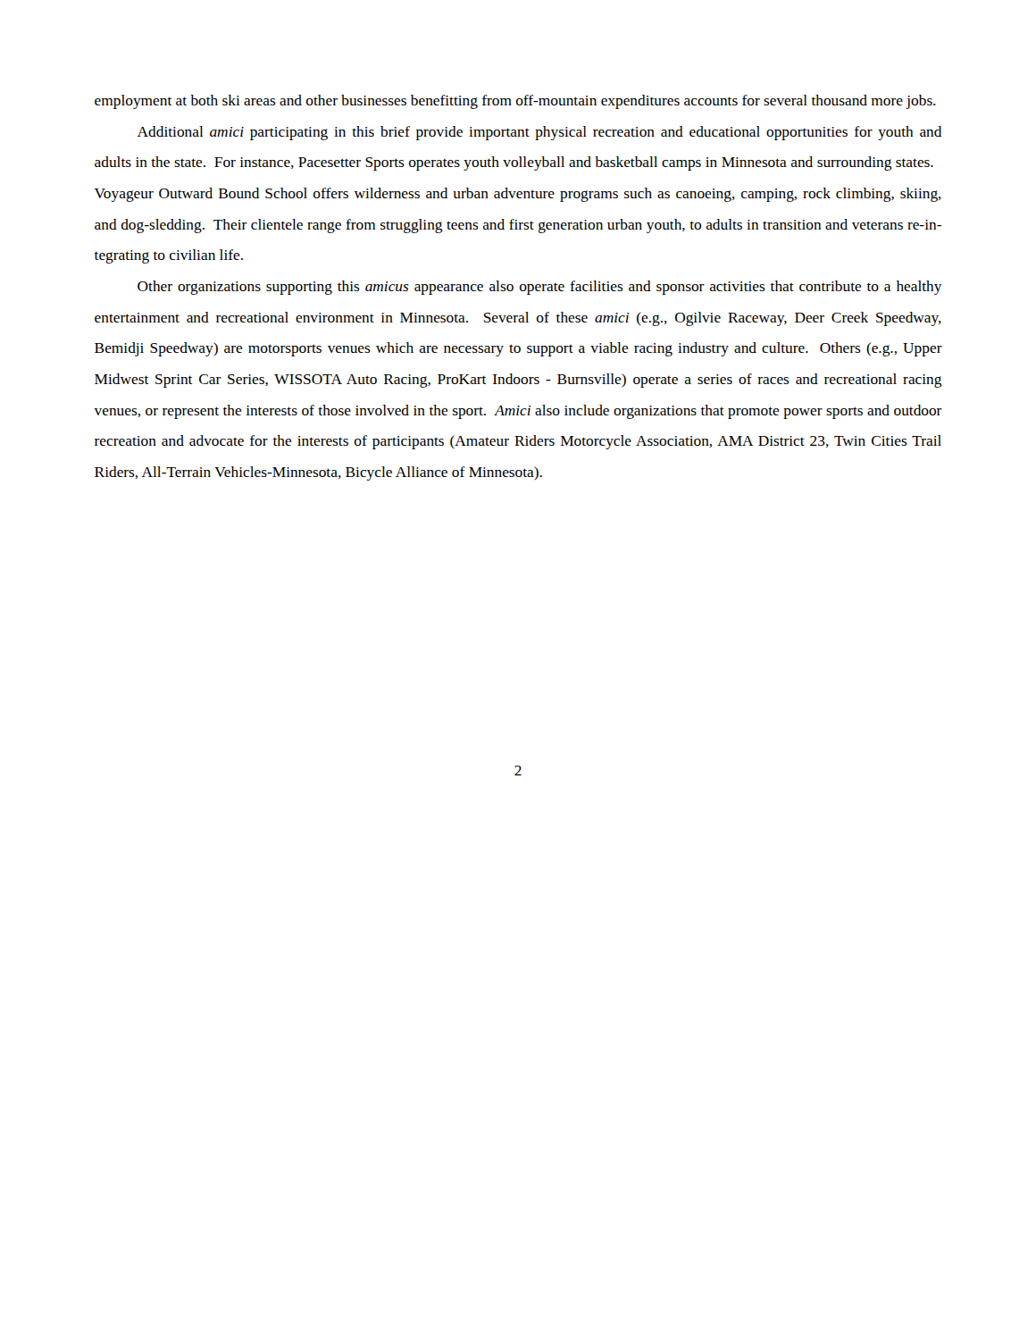employment at both ski areas and other businesses benefitting from off-mountain expenditures accounts for several thousand more jobs.
Additional amici participating in this brief provide important physical recreation and educational opportunities for youth and adults in the state. For instance, Pacesetter Sports operates youth volleyball and basketball camps in Minnesota and surrounding states. Voyageur Outward Bound School offers wilderness and urban adventure programs such as canoeing, camping, rock climbing, skiing, and dog-sledding. Their clientele range from struggling teens and first generation urban youth, to adults in transition and veterans re-integrating to civilian life.
Other organizations supporting this amicus appearance also operate facilities and sponsor activities that contribute to a healthy entertainment and recreational environment in Minnesota. Several of these amici (e.g., Ogilvie Raceway, Deer Creek Speedway, Bemidji Speedway) are motorsports venues which are necessary to support a viable racing industry and culture. Others (e.g., Upper Midwest Sprint Car Series, WISSOTA Auto Racing, ProKart Indoors - Burnsville) operate a series of races and recreational racing venues, or represent the interests of those involved in the sport. Amici also include organizations that promote power sports and outdoor recreation and advocate for the interests of participants (Amateur Riders Motorcycle Association, AMA District 23, Twin Cities Trail Riders, All-Terrain Vehicles-Minnesota, Bicycle Alliance of Minnesota).
2